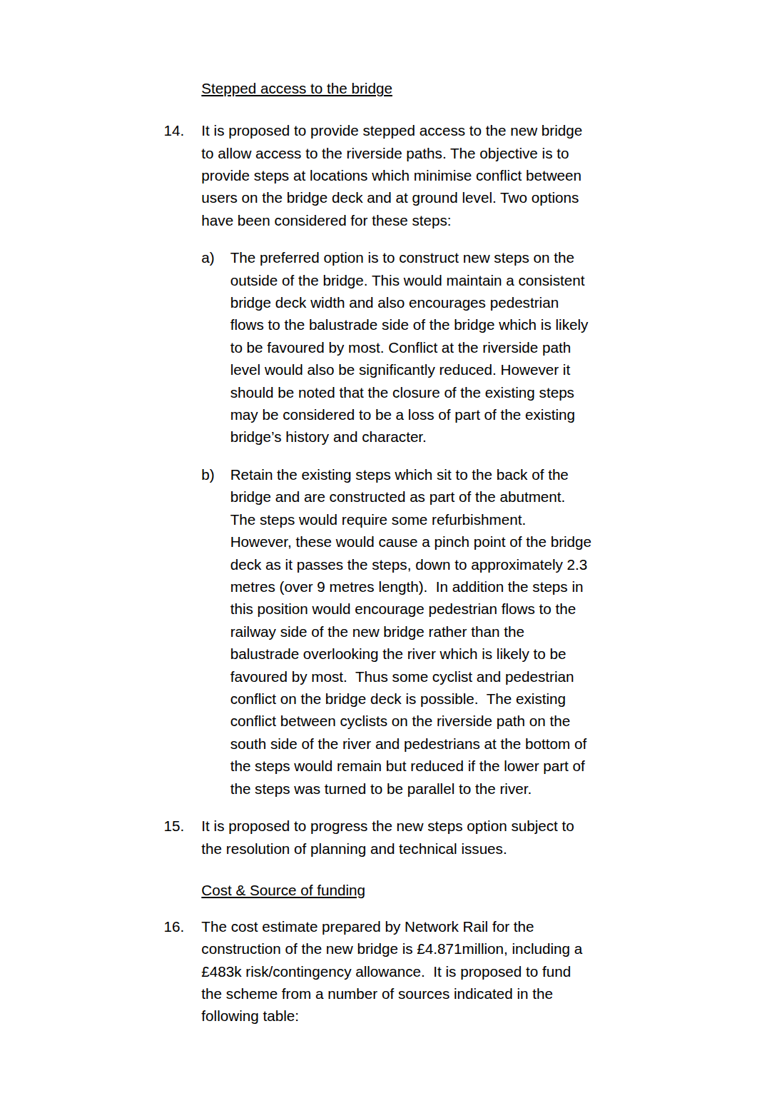Stepped access to the bridge
14. It is proposed to provide stepped access to the new bridge to allow access to the riverside paths. The objective is to provide steps at locations which minimise conflict between users on the bridge deck and at ground level. Two options have been considered for these steps:
a) The preferred option is to construct new steps on the outside of the bridge. This would maintain a consistent bridge deck width and also encourages pedestrian flows to the balustrade side of the bridge which is likely to be favoured by most. Conflict at the riverside path level would also be significantly reduced. However it should be noted that the closure of the existing steps may be considered to be a loss of part of the existing bridge’s history and character.
b) Retain the existing steps which sit to the back of the bridge and are constructed as part of the abutment. The steps would require some refurbishment. However, these would cause a pinch point of the bridge deck as it passes the steps, down to approximately 2.3 metres (over 9 metres length). In addition the steps in this position would encourage pedestrian flows to the railway side of the new bridge rather than the balustrade overlooking the river which is likely to be favoured by most. Thus some cyclist and pedestrian conflict on the bridge deck is possible. The existing conflict between cyclists on the riverside path on the south side of the river and pedestrians at the bottom of the steps would remain but reduced if the lower part of the steps was turned to be parallel to the river.
15. It is proposed to progress the new steps option subject to the resolution of planning and technical issues.
Cost & Source of funding
16. The cost estimate prepared by Network Rail for the construction of the new bridge is £4.871million, including a £483k risk/contingency allowance. It is proposed to fund the scheme from a number of sources indicated in the following table: